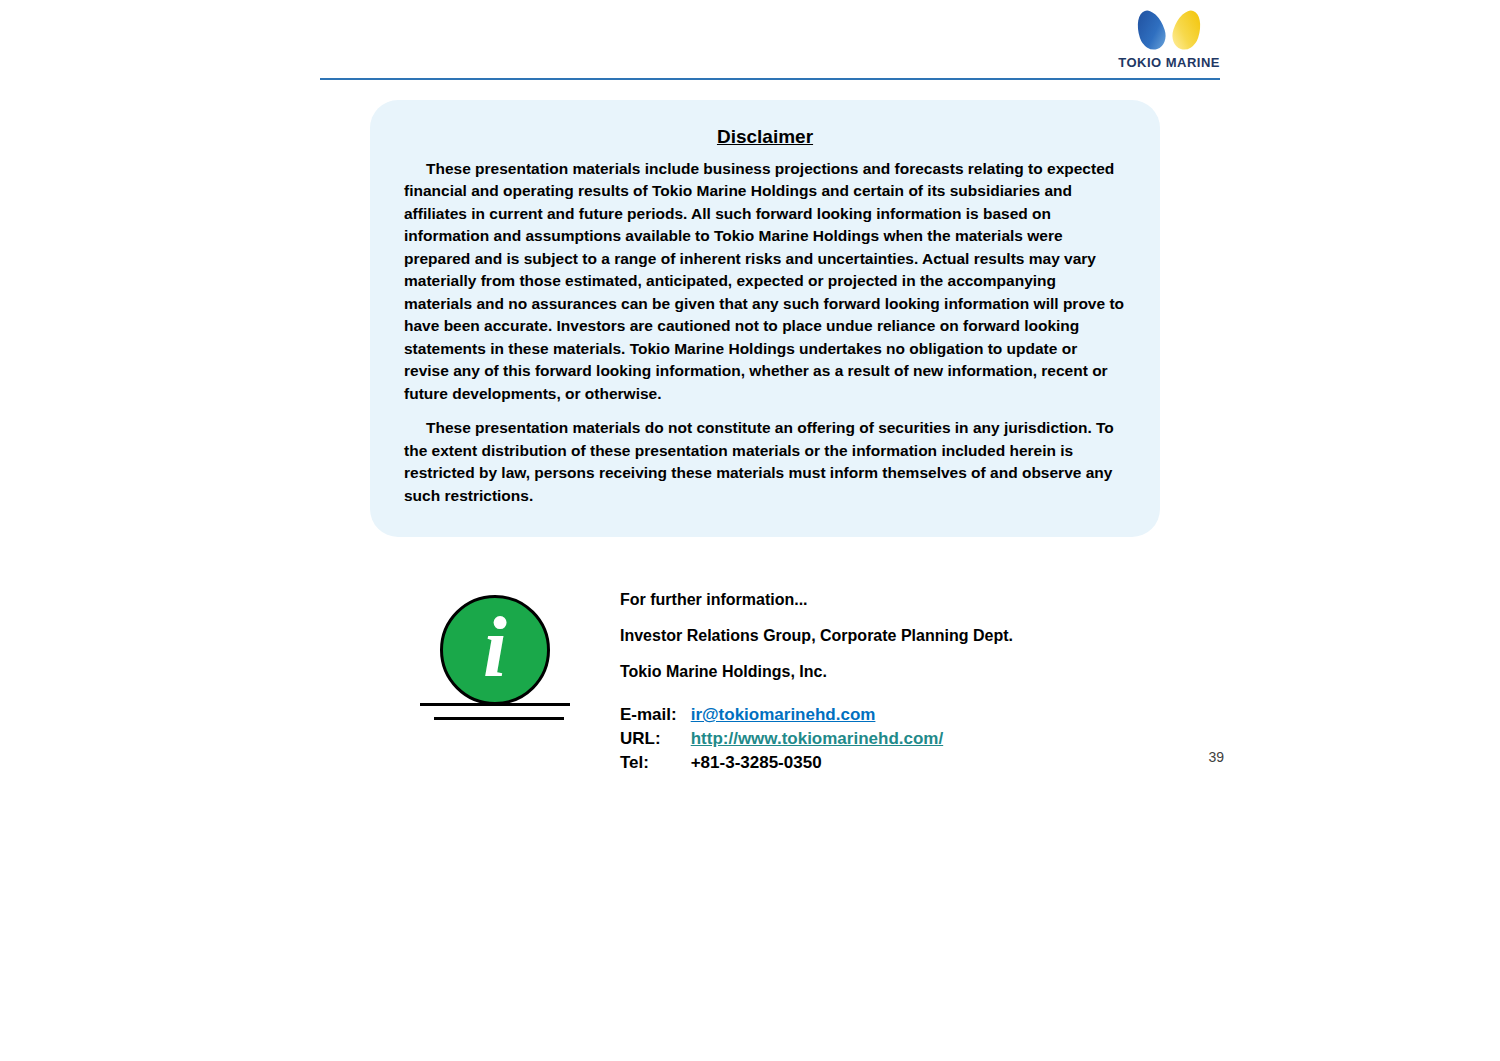TOKIO MARINE
Disclaimer
These presentation materials include business projections and forecasts relating to expected financial and operating results of Tokio Marine Holdings and certain of its subsidiaries and affiliates in current and future periods. All such forward looking information is based on information and assumptions available to Tokio Marine Holdings when the materials were prepared and is subject to a range of inherent risks and uncertainties. Actual results may vary materially from those estimated, anticipated, expected or projected in the accompanying materials and no assurances can be given that any such forward looking information will prove to have been accurate. Investors are cautioned not to place undue reliance on forward looking statements in these materials. Tokio Marine Holdings undertakes no obligation to update or revise any of this forward looking information, whether as a result of new information, recent or future developments, or otherwise.
These presentation materials do not constitute an offering of securities in any jurisdiction. To the extent distribution of these presentation materials or the information included herein is restricted by law, persons receiving these materials must inform themselves of and observe any such restrictions.
i
For further information...
Investor Relations Group, Corporate Planning Dept.
Tokio Marine Holdings, Inc.
| E-mail: | ir@tokiomarinehd.com |
| URL: | http://www.tokiomarinehd.com/ |
| Tel: | +81-3-3285-0350 |
39